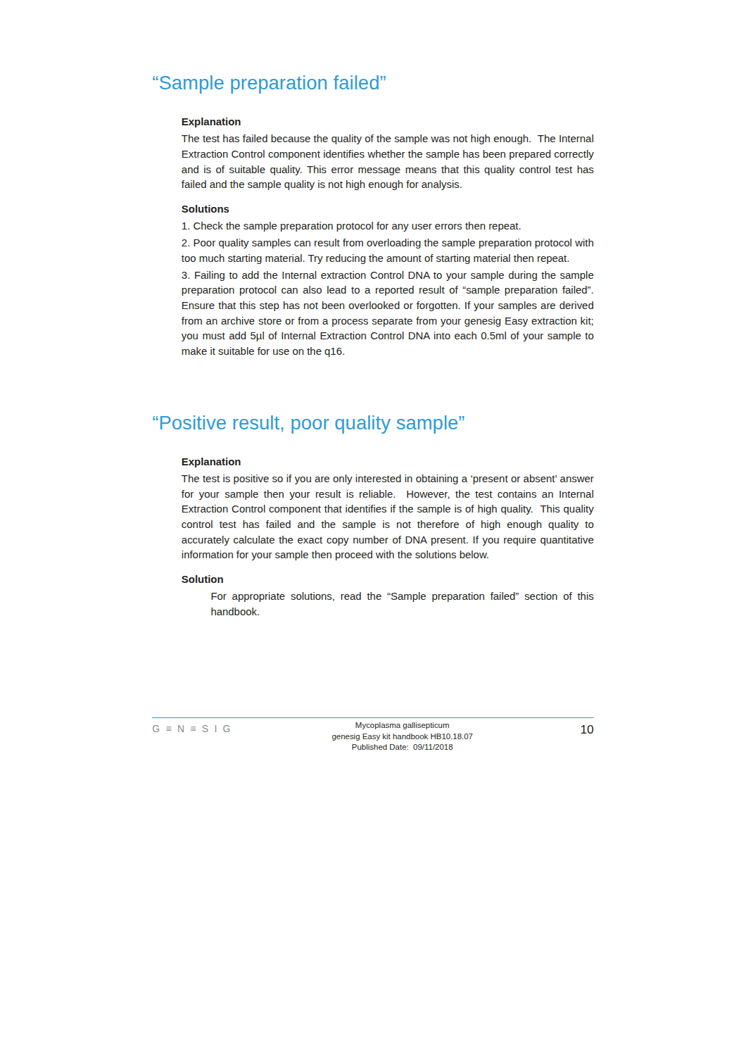“Sample preparation failed”
Explanation
The test has failed because the quality of the sample was not high enough. The Internal Extraction Control component identifies whether the sample has been prepared correctly and is of suitable quality. This error message means that this quality control test has failed and the sample quality is not high enough for analysis.
Solutions
1. Check the sample preparation protocol for any user errors then repeat.
2. Poor quality samples can result from overloading the sample preparation protocol with too much starting material. Try reducing the amount of starting material then repeat.
3. Failing to add the Internal extraction Control DNA to your sample during the sample preparation protocol can also lead to a reported result of “sample preparation failed”. Ensure that this step has not been overlooked or forgotten. If your samples are derived from an archive store or from a process separate from your genesig Easy extraction kit; you must add 5µl of Internal Extraction Control DNA into each 0.5ml of your sample to make it suitable for use on the q16.
“Positive result, poor quality sample”
Explanation
The test is positive so if you are only interested in obtaining a ‘present or absent’ answer for your sample then your result is reliable. However, the test contains an Internal Extraction Control component that identifies if the sample is of high quality. This quality control test has failed and the sample is not therefore of high enough quality to accurately calculate the exact copy number of DNA present. If you require quantitative information for your sample then proceed with the solutions below.
Solution
For appropriate solutions, read the “Sample preparation failed” section of this handbook.
G ≡ N ≡ S I G
Mycoplasma gallisepticum
genesig Easy kit handbook HB10.18.07
Published Date: 09/11/2018
10